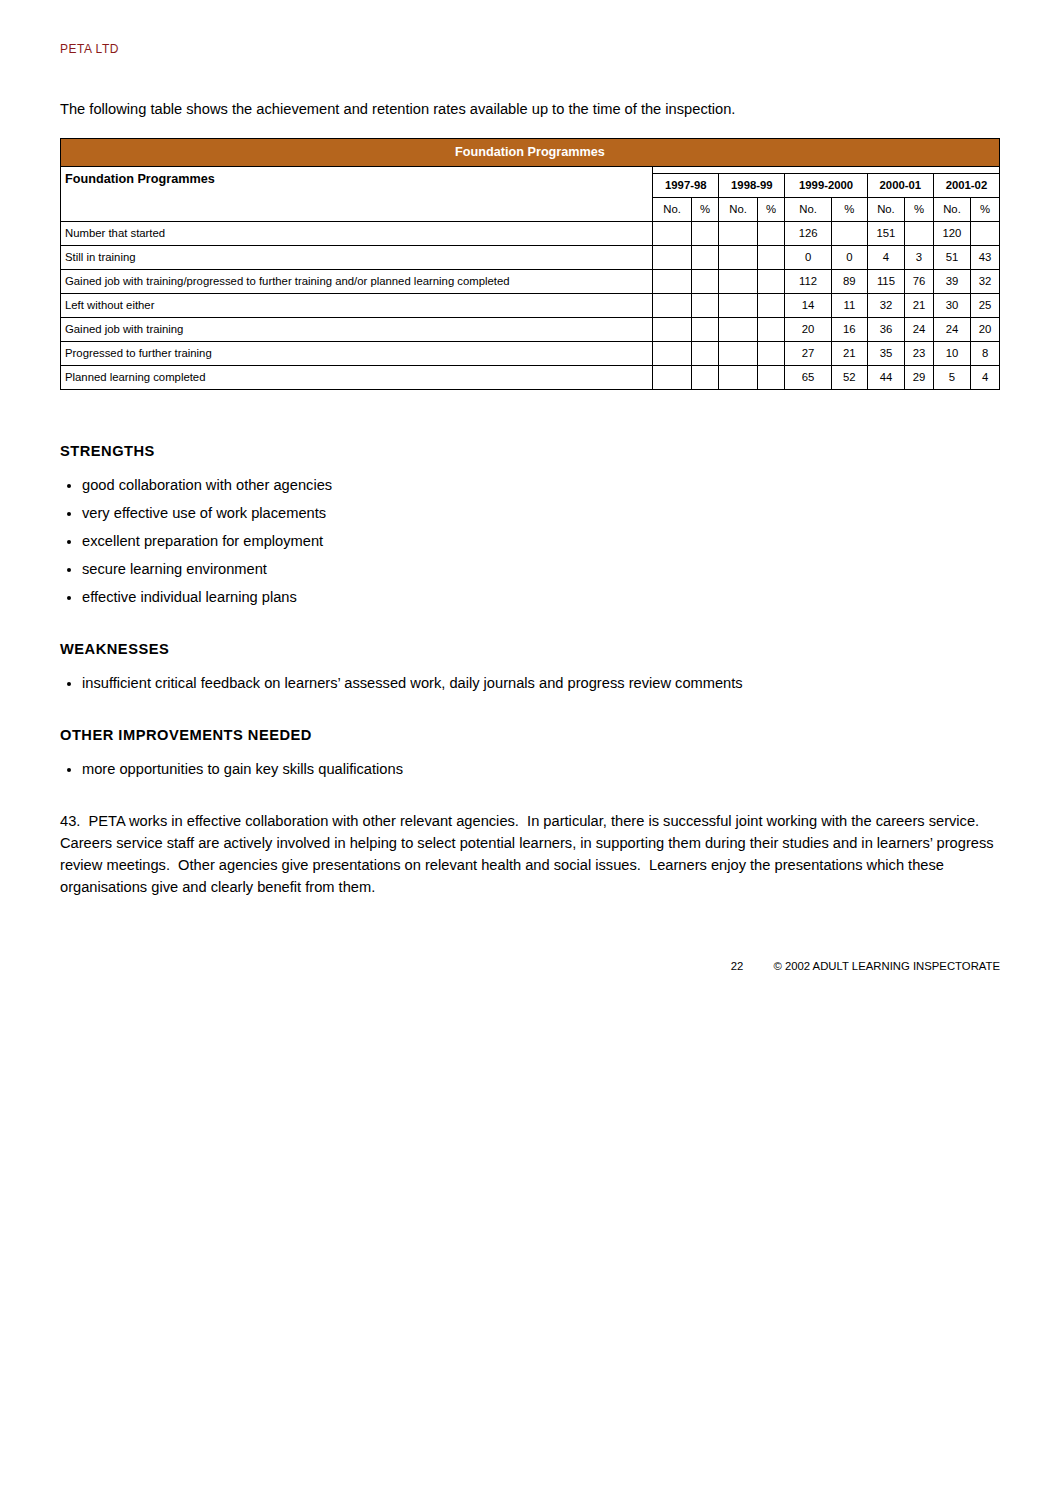PETA LTD
The following table shows the achievement and retention rates available up to the time of the inspection.
| Foundation Programmes |
| --- |
| Foundation Programmes | |
| 1997-98 | 1998-99 | 1999-2000 | 2000-01 | 2001-02 |
| No. | % | No. | % | No. | % | No. | % | No. | % |
| Number that started | | | | | 126 | | 151 | | 120 | |
| Still in training | | | | | 0 | 0 | 4 | 3 | 51 | 43 |
| Gained job with training/progressed to further training and/or planned learning completed | | | | | 112 | 89 | 115 | 76 | 39 | 32 |
| Left without either | | | | | 14 | 11 | 32 | 21 | 30 | 25 |
| Gained job with training | | | | | 20 | 16 | 36 | 24 | 24 | 20 |
| Progressed to further training | | | | | 27 | 21 | 35 | 23 | 10 | 8 |
| Planned learning completed | | | | | 65 | 52 | 44 | 29 | 5 | 4 |
STRENGTHS
good collaboration with other agencies
very effective use of work placements
excellent preparation for employment
secure learning environment
effective individual learning plans
WEAKNESSES
insufficient critical feedback on learners’ assessed work, daily journals and progress review comments
OTHER IMPROVEMENTS NEEDED
more opportunities to gain key skills qualifications
43. PETA works in effective collaboration with other relevant agencies. In particular, there is successful joint working with the careers service. Careers service staff are actively involved in helping to select potential learners, in supporting them during their studies and in learners’ progress review meetings. Other agencies give presentations on relevant health and social issues. Learners enjoy the presentations which these organisations give and clearly benefit from them.
22© 2002 ADULT LEARNING INSPECTORATE